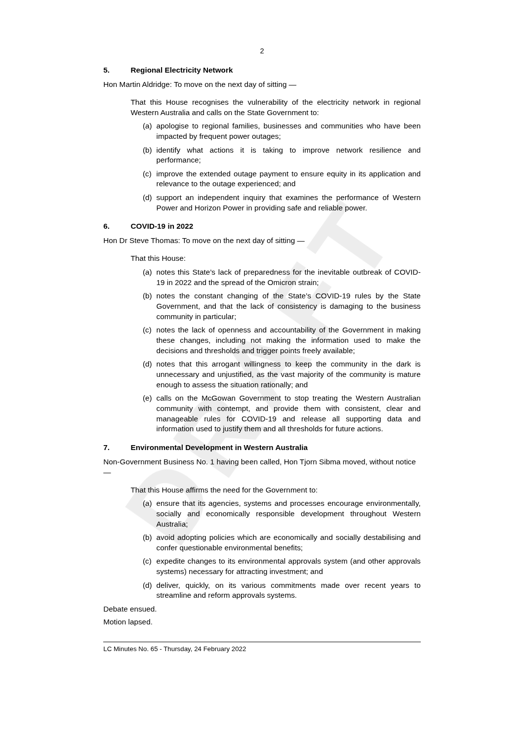DRAFT
2
5. Regional Electricity Network
Hon Martin Aldridge: To move on the next day of sitting —
That this House recognises the vulnerability of the electricity network in regional Western Australia and calls on the State Government to:
(a) apologise to regional families, businesses and communities who have been impacted by frequent power outages;
(b) identify what actions it is taking to improve network resilience and performance;
(c) improve the extended outage payment to ensure equity in its application and relevance to the outage experienced; and
(d) support an independent inquiry that examines the performance of Western Power and Horizon Power in providing safe and reliable power.
6. COVID-19 in 2022
Hon Dr Steve Thomas: To move on the next day of sitting —
That this House:
(a) notes this State’s lack of preparedness for the inevitable outbreak of COVID-19 in 2022 and the spread of the Omicron strain;
(b) notes the constant changing of the State’s COVID-19 rules by the State Government, and that the lack of consistency is damaging to the business community in particular;
(c) notes the lack of openness and accountability of the Government in making these changes, including not making the information used to make the decisions and thresholds and trigger points freely available;
(d) notes that this arrogant willingness to keep the community in the dark is unnecessary and unjustified, as the vast majority of the community is mature enough to assess the situation rationally; and
(e) calls on the McGowan Government to stop treating the Western Australian community with contempt, and provide them with consistent, clear and manageable rules for COVID-19 and release all supporting data and information used to justify them and all thresholds for future actions.
7. Environmental Development in Western Australia
Non-Government Business No. 1 having been called, Hon Tjorn Sibma moved, without notice —
That this House affirms the need for the Government to:
(a) ensure that its agencies, systems and processes encourage environmentally, socially and economically responsible development throughout Western Australia;
(b) avoid adopting policies which are economically and socially destabilising and confer questionable environmental benefits;
(c) expedite changes to its environmental approvals system (and other approvals systems) necessary for attracting investment; and
(d) deliver, quickly, on its various commitments made over recent years to streamline and reform approvals systems.
Debate ensued.
Motion lapsed.
LC Minutes No. 65 - Thursday, 24 February 2022